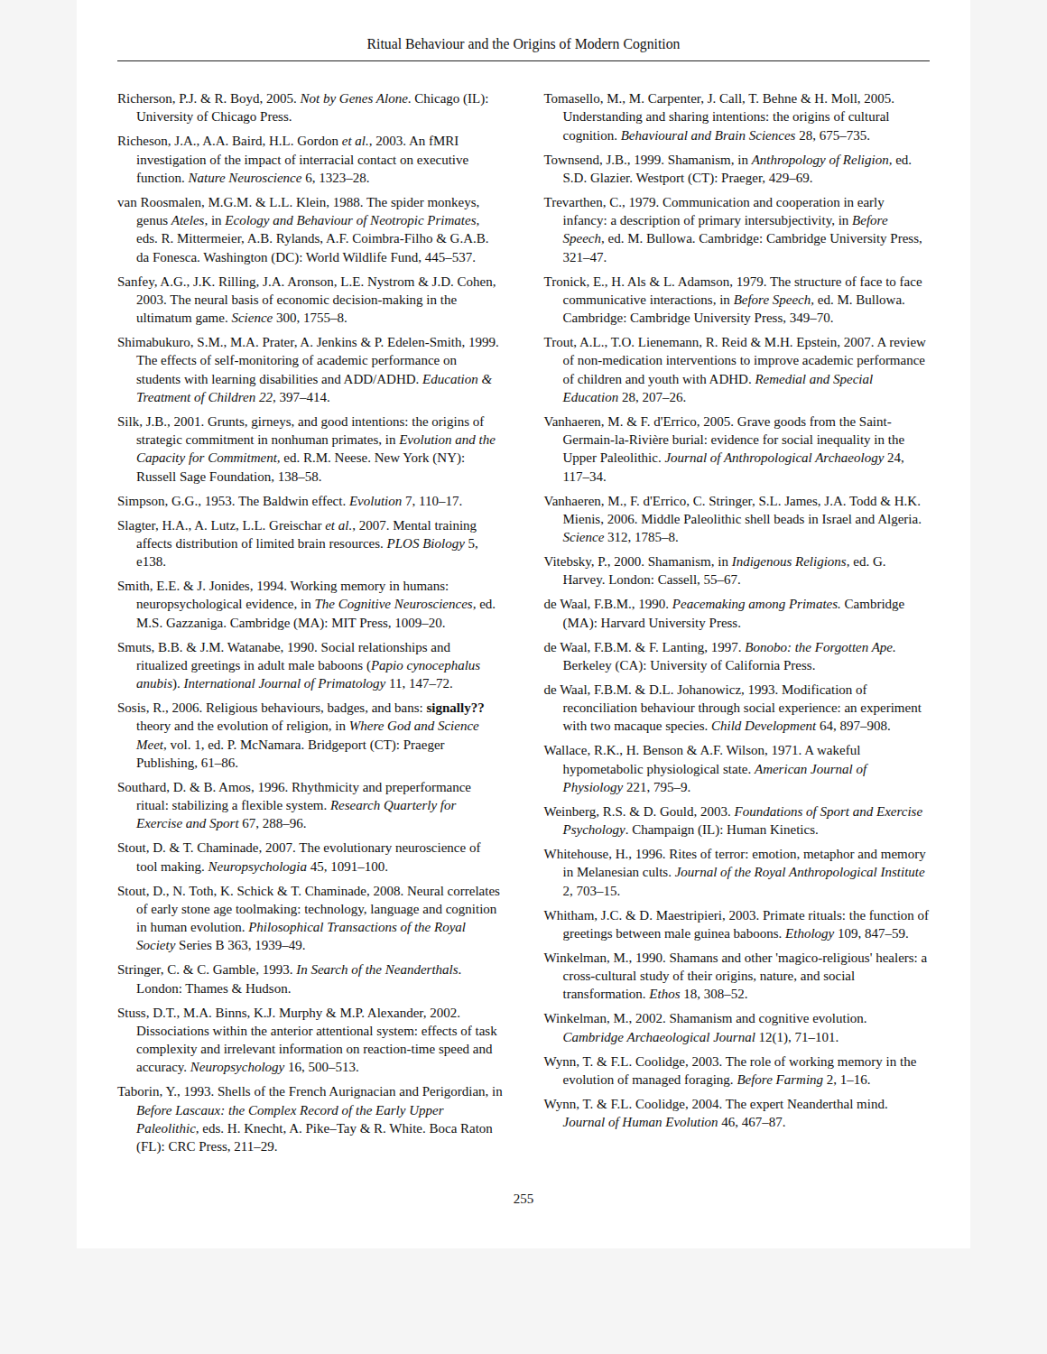Ritual Behaviour and the Origins of Modern Cognition
Richerson, P.J. & R. Boyd, 2005. Not by Genes Alone. Chicago (IL): University of Chicago Press.
Richeson, J.A., A.A. Baird, H.L. Gordon et al., 2003. An fMRI investigation of the impact of interracial contact on executive function. Nature Neuroscience 6, 1323–28.
van Roosmalen, M.G.M. & L.L. Klein, 1988. The spider monkeys, genus Ateles, in Ecology and Behaviour of Neotropic Primates, eds. R. Mittermeier, A.B. Rylands, A.F. Coimbra-Filho & G.A.B. da Fonesca. Washington (DC): World Wildlife Fund, 445–537.
Sanfey, A.G., J.K. Rilling, J.A. Aronson, L.E. Nystrom & J.D. Cohen, 2003. The neural basis of economic decision-making in the ultimatum game. Science 300, 1755–8.
Shimabukuro, S.M., M.A. Prater, A. Jenkins & P. Edelen-Smith, 1999. The effects of self-monitoring of academic performance on students with learning disabilities and ADD/ADHD. Education & Treatment of Children 22, 397–414.
Silk, J.B., 2001. Grunts, girneys, and good intentions: the origins of strategic commitment in nonhuman primates, in Evolution and the Capacity for Commitment, ed. R.M. Neese. New York (NY): Russell Sage Foundation, 138–58.
Simpson, G.G., 1953. The Baldwin effect. Evolution 7, 110–17.
Slagter, H.A., A. Lutz, L.L. Greischar et al., 2007. Mental training affects distribution of limited brain resources. PLOS Biology 5, e138.
Smith, E.E. & J. Jonides, 1994. Working memory in humans: neuropsychological evidence, in The Cognitive Neurosciences, ed. M.S. Gazzaniga. Cambridge (MA): MIT Press, 1009–20.
Smuts, B.B. & J.M. Watanabe, 1990. Social relationships and ritualized greetings in adult male baboons (Papio cynocephalus anubis). International Journal of Primatology 11, 147–72.
Sosis, R., 2006. Religious behaviours, badges, and bans: signally?? theory and the evolution of religion, in Where God and Science Meet, vol. 1, ed. P. McNamara. Bridgeport (CT): Praeger Publishing, 61–86.
Southard, D. & B. Amos, 1996. Rhythmicity and preperformance ritual: stabilizing a flexible system. Research Quarterly for Exercise and Sport 67, 288–96.
Stout, D. & T. Chaminade, 2007. The evolutionary neuroscience of tool making. Neuropsychologia 45, 1091–100.
Stout, D., N. Toth, K. Schick & T. Chaminade, 2008. Neural correlates of early stone age toolmaking: technology, language and cognition in human evolution. Philosophical Transactions of the Royal Society Series B 363, 1939–49.
Stringer, C. & C. Gamble, 1993. In Search of the Neanderthals. London: Thames & Hudson.
Stuss, D.T., M.A. Binns, K.J. Murphy & M.P. Alexander, 2002. Dissociations within the anterior attentional system: effects of task complexity and irrelevant information on reaction-time speed and accuracy. Neuropsychology 16, 500–513.
Taborin, Y., 1993. Shells of the French Aurignacian and Perigordian, in Before Lascaux: the Complex Record of the Early Upper Paleolithic, eds. H. Knecht, A. Pike–Tay & R. White. Boca Raton (FL): CRC Press, 211–29.
Tomasello, M., M. Carpenter, J. Call, T. Behne & H. Moll, 2005. Understanding and sharing intentions: the origins of cultural cognition. Behavioural and Brain Sciences 28, 675–735.
Townsend, J.B., 1999. Shamanism, in Anthropology of Religion, ed. S.D. Glazier. Westport (CT): Praeger, 429–69.
Trevarthen, C., 1979. Communication and cooperation in early infancy: a description of primary intersubjectivity, in Before Speech, ed. M. Bullowa. Cambridge: Cambridge University Press, 321–47.
Tronick, E., H. Als & L. Adamson, 1979. The structure of face to face communicative interactions, in Before Speech, ed. M. Bullowa. Cambridge: Cambridge University Press, 349–70.
Trout, A.L., T.O. Lienemann, R. Reid & M.H. Epstein, 2007. A review of non-medication interventions to improve academic performance of children and youth with ADHD. Remedial and Special Education 28, 207–26.
Vanhaeren, M. & F. d'Errico, 2005. Grave goods from the Saint-Germain-la-Rivière burial: evidence for social inequality in the Upper Paleolithic. Journal of Anthropological Archaeology 24, 117–34.
Vanhaeren, M., F. d'Errico, C. Stringer, S.L. James, J.A. Todd & H.K. Mienis, 2006. Middle Paleolithic shell beads in Israel and Algeria. Science 312, 1785–8.
Vitebsky, P., 2000. Shamanism, in Indigenous Religions, ed. G. Harvey. London: Cassell, 55–67.
de Waal, F.B.M., 1990. Peacemaking among Primates. Cambridge (MA): Harvard University Press.
de Waal, F.B.M. & F. Lanting, 1997. Bonobo: the Forgotten Ape. Berkeley (CA): University of California Press.
de Waal, F.B.M. & D.L. Johanowicz, 1993. Modification of reconciliation behaviour through social experience: an experiment with two macaque species. Child Development 64, 897–908.
Wallace, R.K., H. Benson & A.F. Wilson, 1971. A wakeful hypometabolic physiological state. American Journal of Physiology 221, 795–9.
Weinberg, R.S. & D. Gould, 2003. Foundations of Sport and Exercise Psychology. Champaign (IL): Human Kinetics.
Whitehouse, H., 1996. Rites of terror: emotion, metaphor and memory in Melanesian cults. Journal of the Royal Anthropological Institute 2, 703–15.
Whitham, J.C. & D. Maestripieri, 2003. Primate rituals: the function of greetings between male guinea baboons. Ethology 109, 847–59.
Winkelman, M., 1990. Shamans and other 'magico-religious' healers: a cross-cultural study of their origins, nature, and social transformation. Ethos 18, 308–52.
Winkelman, M., 2002. Shamanism and cognitive evolution. Cambridge Archaeological Journal 12(1), 71–101.
Wynn, T. & F.L. Coolidge, 2003. The role of working memory in the evolution of managed foraging. Before Farming 2, 1–16.
Wynn, T. & F.L. Coolidge, 2004. The expert Neanderthal mind. Journal of Human Evolution 46, 467–87.
255